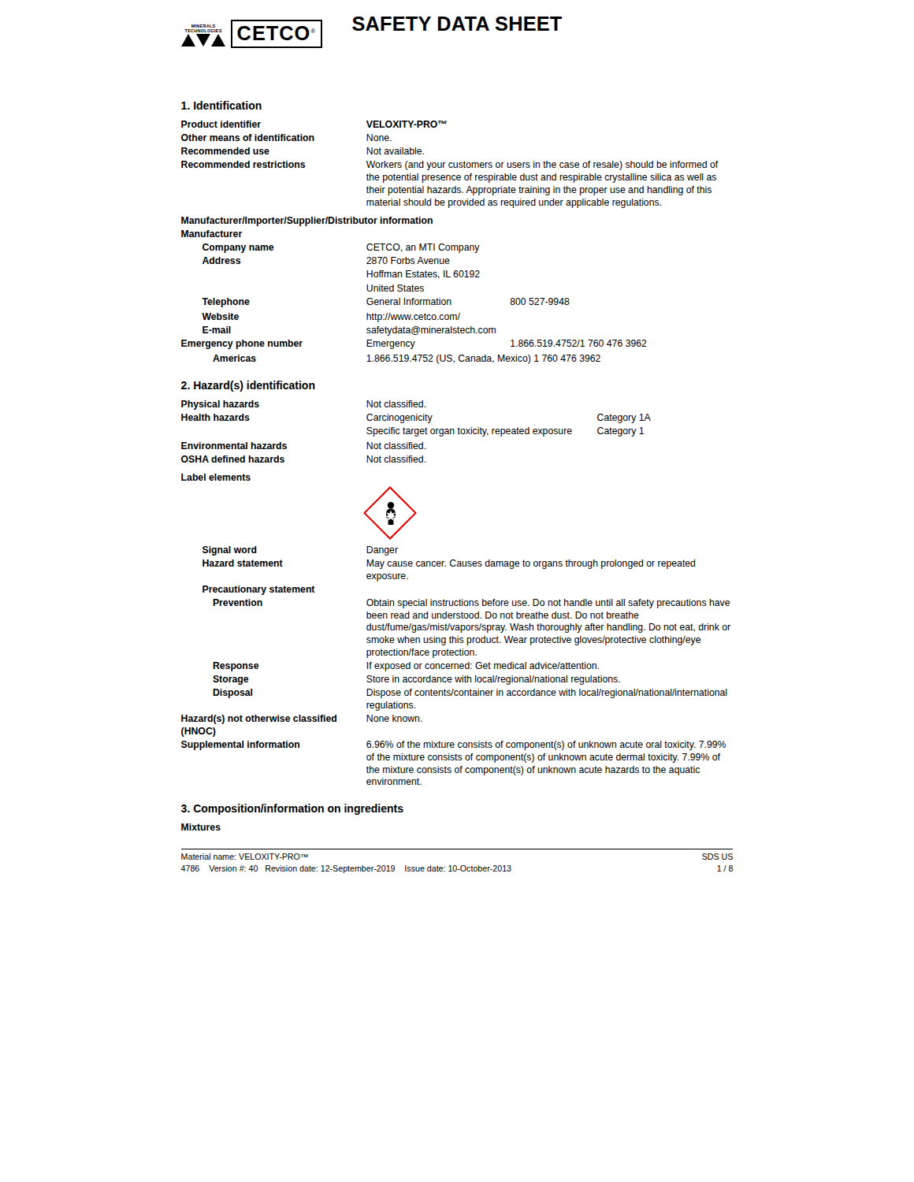MINERALS
TECHNOLOGIES CETCO®
SAFETY DATA SHEET
1. Identification
| Product identifier | VELOXITY-PRO™ |
| Other means of identification | None. |
| Recommended use | Not available. |
| Recommended restrictions | Workers (and your customers or users in the case of resale) should be informed of the potential presence of respirable dust and respirable crystalline silica as well as their potential hazards. Appropriate training in the proper use and handling of this material should be provided as required under applicable regulations. |
Manufacturer/Importer/Supplier/Distributor information
Manufacturer
| Company name | CETCO, an MTI Company |
| Address | 2870 Forbs Avenue |
| | Hoffman Estates, IL 60192 |
| | United States |
| Telephone | / General Information / 800 527-9948 / |
| Website | http://www.cetco.com/ |
| E-mail | safetydata@mineralstech.com |
| Emergency phone number | / Emergency / 1.866.519.4752/1 760 476 3962 / |
| Americas | 1.866.519.4752 (US, Canada, Mexico) 1 760 476 3962 |
2. Hazard(s) identification
| Physical hazards | Not classified. |
| Health hazards | / Carcinogenicity / Category 1A / / Specific target organ toxicity, repeated exposure / Category 1 / |
| Environmental hazards | Not classified. |
| OSHA defined hazards | Not classified. |
Label elements
| Signal word | Danger |
| Hazard statement | May cause cancer. Causes damage to organs through prolonged or repeated exposure. |
| Precautionary statement | |
| Prevention | Obtain special instructions before use. Do not handle until all safety precautions have been read and understood. Do not breathe dust. Do not breathe dust/fume/gas/mist/vapors/spray. Wash thoroughly after handling. Do not eat, drink or smoke when using this product. Wear protective gloves/protective clothing/eye protection/face protection. |
| Response | If exposed or concerned: Get medical advice/attention. |
| Storage | Store in accordance with local/regional/national regulations. |
| Disposal | Dispose of contents/container in accordance with local/regional/national/international regulations. |
| Hazard(s) not otherwise classified (HNOC) | None known. |
| Supplemental information | 6.96% of the mixture consists of component(s) of unknown acute oral toxicity. 7.99% of the mixture consists of component(s) of unknown acute dermal toxicity. 7.99% of the mixture consists of component(s) of unknown acute hazards to the aquatic environment. |
3. Composition/information on ingredients
Mixtures
Material name: VELOXITY-PRO™
4786 Version #: 40 Revision date: 12-September-2019 Issue date: 10-October-2013
SDS US
1 / 8